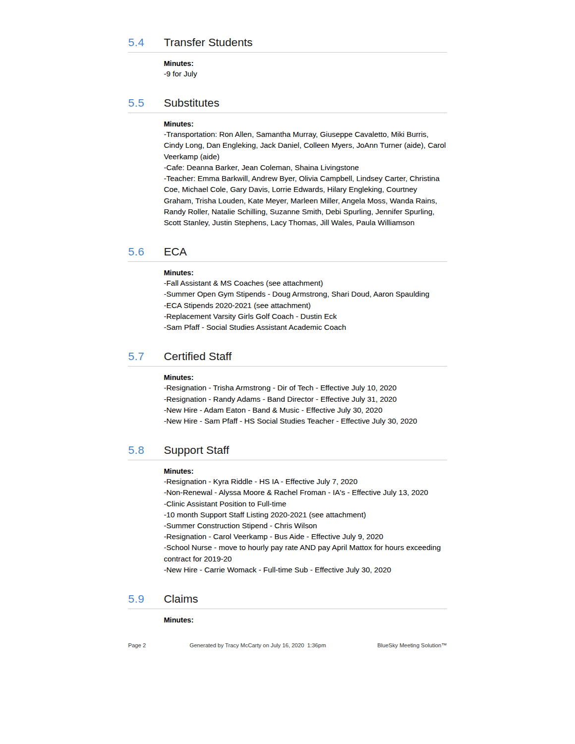5.4
Transfer Students
Minutes:
-9 for July
5.5
Substitutes
Minutes:
-Transportation: Ron Allen, Samantha Murray, Giuseppe Cavaletto, Miki Burris, Cindy Long, Dan Engleking, Jack Daniel, Colleen Myers, JoAnn Turner (aide), Carol Veerkamp (aide)
-Cafe: Deanna Barker, Jean Coleman, Shaina Livingstone
-Teacher: Emma Barkwill, Andrew Byer, Olivia Campbell, Lindsey Carter, Christina Coe, Michael Cole, Gary Davis, Lorrie Edwards, Hilary Engleking, Courtney Graham, Trisha Louden, Kate Meyer, Marleen Miller, Angela Moss, Wanda Rains, Randy Roller, Natalie Schilling, Suzanne Smith, Debi Spurling, Jennifer Spurling, Scott Stanley, Justin Stephens, Lacy Thomas, Jill Wales, Paula Williamson
5.6
ECA
Minutes:
-Fall Assistant & MS Coaches (see attachment)
-Summer Open Gym Stipends - Doug Armstrong, Shari Doud, Aaron Spaulding
-ECA Stipends 2020-2021 (see attachment)
-Replacement Varsity Girls Golf Coach - Dustin Eck
-Sam Pfaff - Social Studies Assistant Academic Coach
5.7
Certified Staff
Minutes:
-Resignation - Trisha Armstrong - Dir of Tech - Effective July 10, 2020
-Resignation - Randy Adams - Band Director - Effective July 31, 2020
-New Hire - Adam Eaton - Band & Music - Effective July 30, 2020
-New Hire - Sam Pfaff - HS Social Studies Teacher - Effective July 30, 2020
5.8
Support Staff
Minutes:
-Resignation - Kyra Riddle - HS IA - Effective July 7, 2020
-Non-Renewal - Alyssa Moore & Rachel Froman - IA's - Effective July 13, 2020
-Clinic Assistant Position to Full-time
-10 month Support Staff Listing 2020-2021 (see attachment)
-Summer Construction Stipend - Chris Wilson
-Resignation - Carol Veerkamp - Bus Aide - Effective July 9, 2020
-School Nurse - move to hourly pay rate AND pay April Mattox for hours exceeding contract for 2019-20
-New Hire - Carrie Womack - Full-time Sub - Effective July 30, 2020
5.9
Claims
Minutes:
Page 2
Generated by Tracy McCarty on July 16, 2020 1:36pm
BlueSky Meeting Solution™